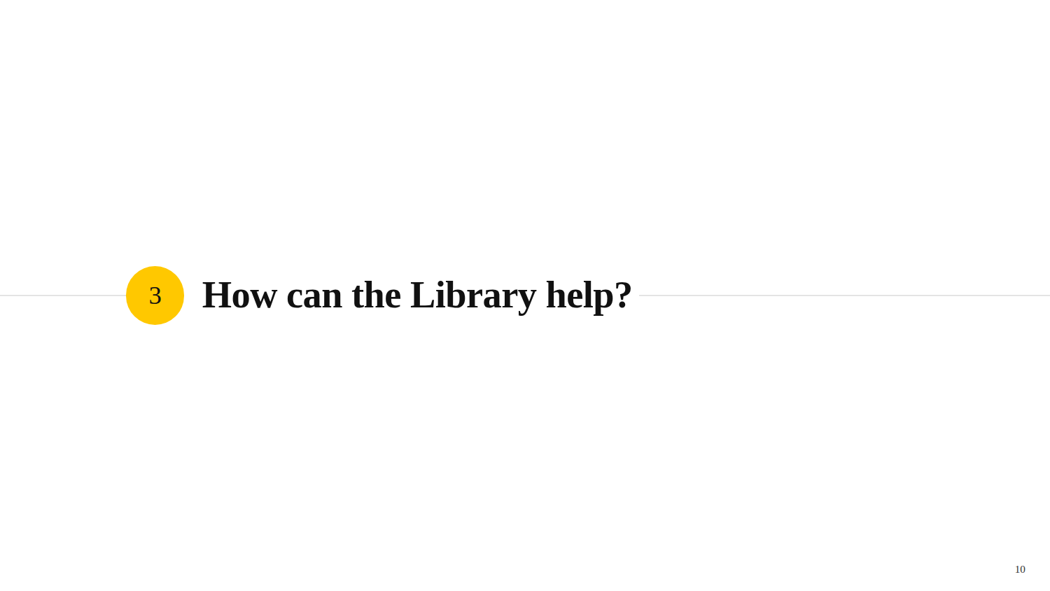3
How can the Library help?
10